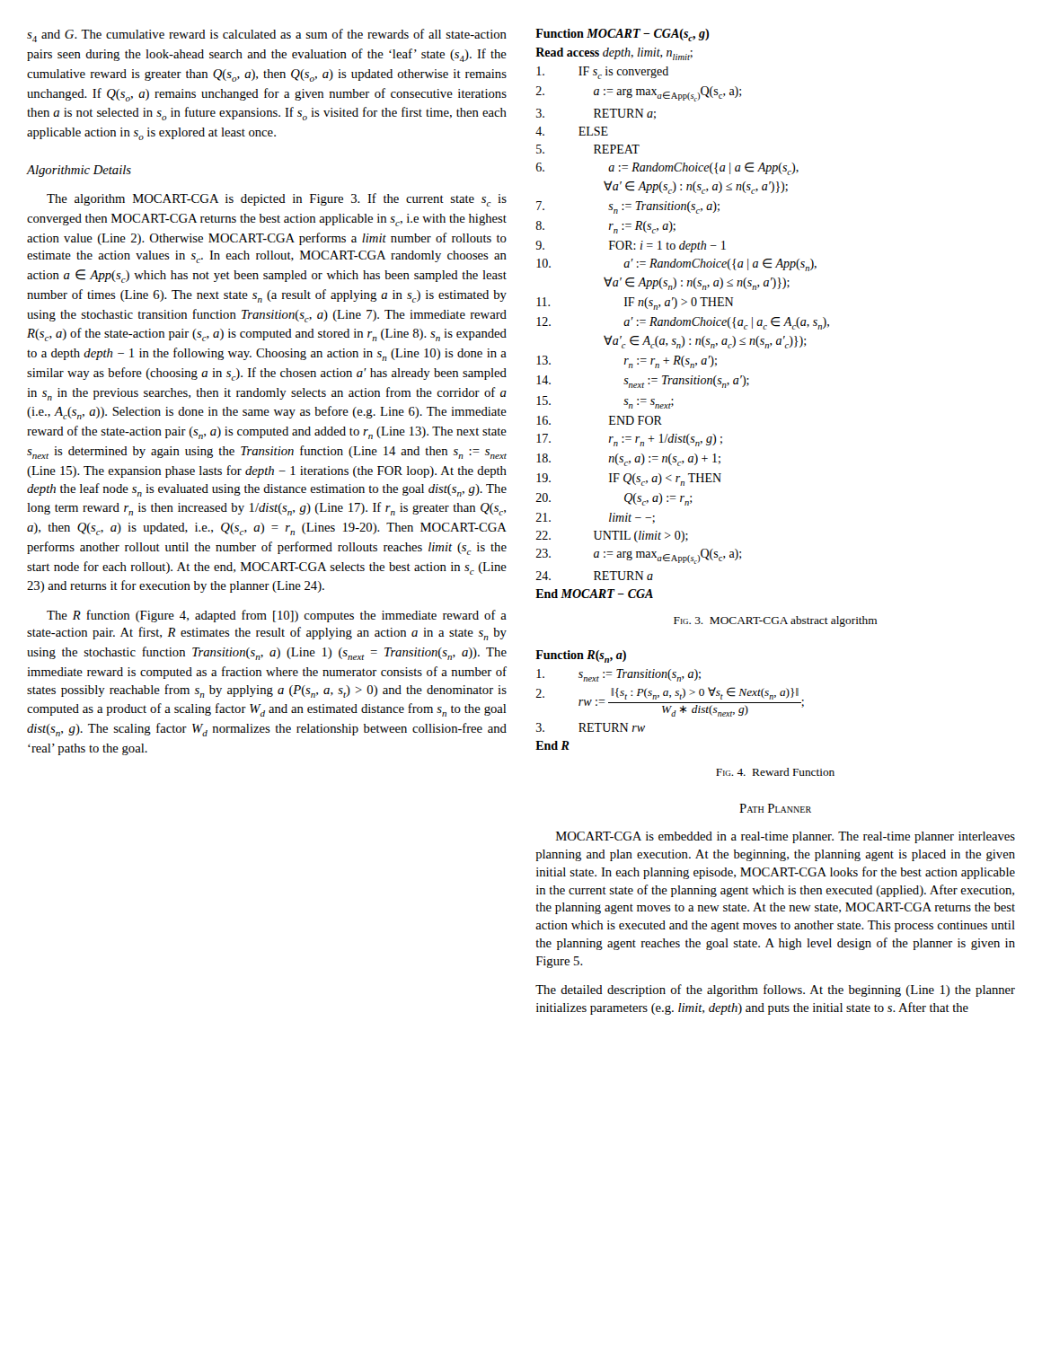s4 and G. The cumulative reward is calculated as a sum of the rewards of all state-action pairs seen during the look-ahead search and the evaluation of the ‘leaf’ state (s4). If the cumulative reward is greater than Q(so, a), then Q(so, a) is updated otherwise it remains unchanged. If Q(so, a) remains unchanged for a given number of consecutive iterations then a is not selected in so in future expansions. If so is visited for the first time, then each applicable action in so is explored at least once.
Algorithmic Details
The algorithm MOCART-CGA is depicted in Figure 3. If the current state sc is converged then MOCART-CGA returns the best action applicable in sc, i.e with the highest action value (Line 2). Otherwise MOCART-CGA performs a limit number of rollouts to estimate the action values in sc. In each rollout, MOCART-CGA randomly chooses an action a ∈ App(sc) which has not yet been sampled or which has been sampled the least number of times (Line 6). The next state sn (a result of applying a in sc) is estimated by using the stochastic transition function Transition(sc, a) (Line 7). The immediate reward R(sc, a) of the state-action pair (sc, a) is computed and stored in rn (Line 8). sn is expanded to a depth depth − 1 in the following way. Choosing an action in sn (Line 10) is done in a similar way as before (choosing a in sc). If the chosen action a′ has already been sampled in sn in the previous searches, then it randomly selects an action from the corridor of a (i.e., Ac(sn, a)). Selection is done in the same way as before (e.g. Line 6). The immediate reward of the state-action pair (sn, a) is computed and added to rn (Line 13). The next state snext is determined by again using the Transition function (Line 14 and then sn := snext (Line 15). The expansion phase lasts for depth − 1 iterations (the FOR loop). At the depth depth the leaf node sn is evaluated using the distance estimation to the goal dist(sn, g). The long term reward rn is then increased by 1/dist(sn, g) (Line 17). If rn is greater than Q(sc, a), then Q(sc, a) is updated, i.e., Q(sc, a) = rn (Lines 19-20). Then MOCART-CGA performs another rollout until the number of performed rollouts reaches limit (sc is the start node for each rollout). At the end, MOCART-CGA selects the best action in sc (Line 23) and returns it for execution by the planner (Line 24).
The R function (Figure 4, adapted from [10]) computes the immediate reward of a state-action pair. At first, R estimates the result of applying an action a in a state sn by using the stochastic function Transition(sn, a) (Line 1) (snext = Transition(sn, a)). The immediate reward is computed as a fraction where the numerator consists of a number of states possibly reachable from sn by applying a (P(sn, a, st) > 0) and the denominator is computed as a product of a scaling factor Wd and an estimated distance from sn to the goal dist(sn, g). The scaling factor Wd normalizes the relationship between collision-free and ‘real’ paths to the goal.
Function MOCART − CGA(sc, g)
Read access depth, limit, nlimit;
| 1. | IF s c is converged |
| 2. | a := arg max a ∈App( s c ) Q(s c , a); |
| 3. | RETURN a ; |
| 4. | ELSE |
| 5. | REPEAT |
| 6. | a := RandomChoice ({ a / a ∈ App ( s c ), ∀ a′ ∈ App ( s c ) : n ( s c , a ) ≤ n ( s c , a′ )}); |
| 7. | s n := Transition ( s c , a ); |
| 8. | r n := R ( s c , a ); |
| 9. | FOR: i = 1 to depth − 1 |
| 10. | a′ := RandomChoice ({ a / a ∈ App ( s n ), ∀ a′ ∈ App ( s n ) : n ( s n , a ) ≤ n ( s n , a′ )}); |
| 11. | IF n ( s n , a′ ) > 0 THEN |
| 12. | a′ := RandomChoice ({ a c / a c ∈ A c ( a , s n ), ∀ a′ c ∈ A c ( a , s n ) : n ( s n , a c ) ≤ n ( s n , a′ c )}); |
| 13. | r n := r n + R ( s n , a′ ); |
| 14. | s next := Transition ( s n , a′ ); |
| 15. | s n := s next ; |
| 16. | END FOR |
| 17. | r n := r n + 1/ dist ( s n , g ) ; |
| 18. | n ( s c , a ) := n ( s c , a ) + 1; |
| 19. | IF Q ( s c , a ) < r n THEN |
| 20. | Q ( s c , a ) := r n ; |
| 21. | limit − −; |
| 22. | UNTIL ( limit > 0); |
| 23. | a := arg max a ∈App( s c ) Q(s c , a); |
| 24. | RETURN a |
End MOCART − CGA
Fig. 3. MOCART-CGA abstract algorithm
Function R(sn, a)
| 1. | s next := Transition ( s n , a ); |
| 2. | rw := ‖{ s t : P ( s n , a , s t ) > 0 ∀ s t ∈ Next ( s n , a )}‖ W d ∗ dist ( s next , g ) ; |
| 3. | RETURN rw |
End R
Fig. 4. Reward Function
Path Planner
MOCART-CGA is embedded in a real-time planner. The real-time planner interleaves planning and plan execution. At the beginning, the planning agent is placed in the given initial state. In each planning episode, MOCART-CGA looks for the best action applicable in the current state of the planning agent which is then executed (applied). After execution, the planning agent moves to a new state. At the new state, MOCART-CGA returns the best action which is executed and the agent moves to another state. This process continues until the planning agent reaches the goal state. A high level design of the planner is given in Figure 5.
The detailed description of the algorithm follows. At the beginning (Line 1) the planner initializes parameters (e.g. limit, depth) and puts the initial state to s. After that the